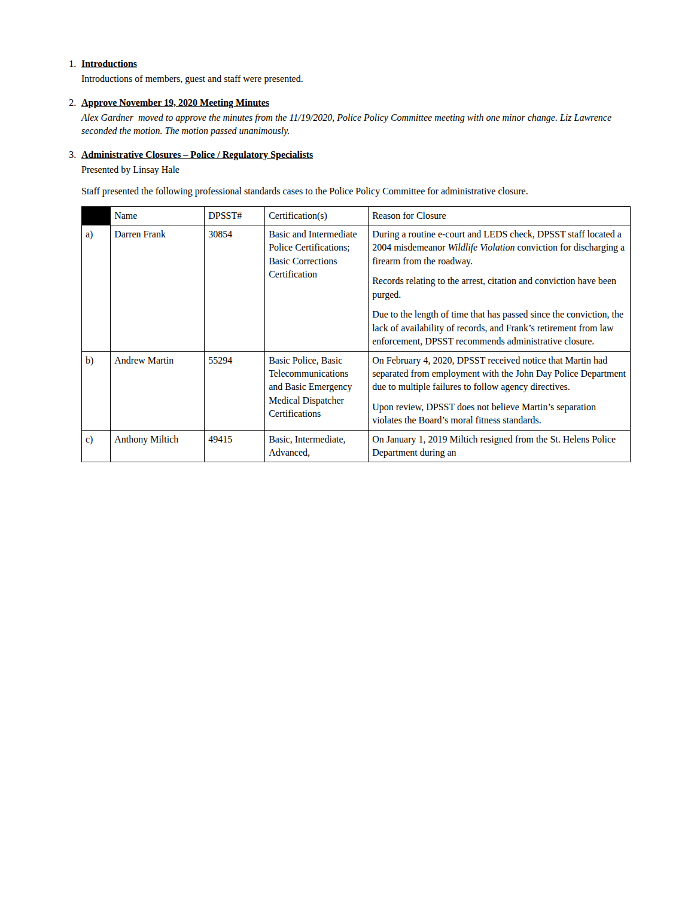Introductions
Introductions of members, guest and staff were presented.
Approve November 19, 2020 Meeting Minutes
Alex Gardner moved to approve the minutes from the 11/19/2020, Police Policy Committee meeting with one minor change. Liz Lawrence seconded the motion. The motion passed unanimously.
Administrative Closures – Police / Regulatory Specialists
Presented by Linsay Hale
Staff presented the following professional standards cases to the Police Policy Committee for administrative closure.
| | Name | DPSST# | Certification(s) | Reason for Closure |
| --- | --- | --- | --- | --- |
| a) | Darren Frank | 30854 | Basic and Intermediate Police Certifications; Basic Corrections Certification | During a routine e-court and LEDS check, DPSST staff located a 2004 misdemeanor Wildlife Violation conviction for discharging a firearm from the roadway. Records relating to the arrest, citation and conviction have been purged. Due to the length of time that has passed since the conviction, the lack of availability of records, and Frank’s retirement from law enforcement, DPSST recommends administrative closure. |
| b) | Andrew Martin | 55294 | Basic Police, Basic Telecommunications and Basic Emergency Medical Dispatcher Certifications | On February 4, 2020, DPSST received notice that Martin had separated from employment with the John Day Police Department due to multiple failures to follow agency directives. Upon review, DPSST does not believe Martin’s separation violates the Board’s moral fitness standards. |
| c) | Anthony Miltich | 49415 | Basic, Intermediate, Advanced, | On January 1, 2019 Miltich resigned from the St. Helens Police Department during an |